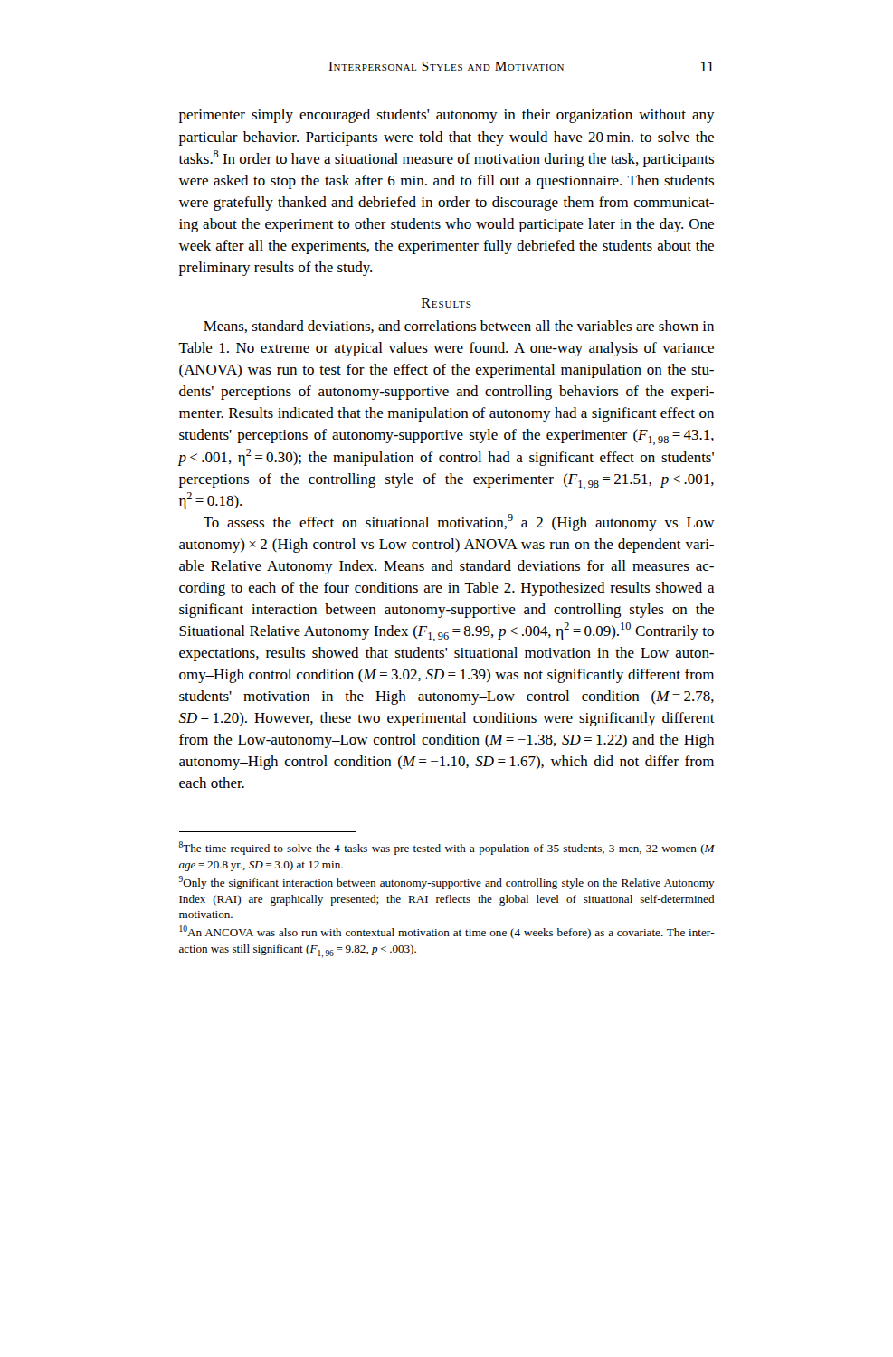Interpersonal Styles and Motivation 11
perimenter simply encouraged students' autonomy in their organization without any particular behavior. Participants were told that they would have 20 min. to solve the tasks.8 In order to have a situational measure of motivation during the task, participants were asked to stop the task after 6 min. and to fill out a questionnaire. Then students were gratefully thanked and debriefed in order to discourage them from communicating about the experiment to other students who would participate later in the day. One week after all the experiments, the experimenter fully debriefed the students about the preliminary results of the study.
Results
Means, standard deviations, and correlations between all the variables are shown in Table 1. No extreme or atypical values were found. A one-way analysis of variance (ANOVA) was run to test for the effect of the experimental manipulation on the students' perceptions of autonomy-supportive and controlling behaviors of the experimenter. Results indicated that the manipulation of autonomy had a significant effect on students' perceptions of autonomy-supportive style of the experimenter (F1, 98 = 43.1, p < .001, η2 = 0.30); the manipulation of control had a significant effect on students' perceptions of the controlling style of the experimenter (F1, 98 = 21.51, p < .001, η2 = 0.18).
To assess the effect on situational motivation,9 a 2 (High autonomy vs Low autonomy) × 2 (High control vs Low control) ANOVA was run on the dependent variable Relative Autonomy Index. Means and standard deviations for all measures according to each of the four conditions are in Table 2. Hypothesized results showed a significant interaction between autonomy-supportive and controlling styles on the Situational Relative Autonomy Index (F1, 96 = 8.99, p < .004, η2 = 0.09).10 Contrarily to expectations, results showed that students' situational motivation in the Low autonomy–High control condition (M = 3.02, SD = 1.39) was not significantly different from students' motivation in the High autonomy–Low control condition (M = 2.78, SD = 1.20). However, these two experimental conditions were significantly different from the Low-autonomy–Low control condition (M = −1.38, SD = 1.22) and the High autonomy–High control condition (M = −1.10, SD = 1.67), which did not differ from each other.
8The time required to solve the 4 tasks was pre-tested with a population of 35 students, 3 men, 32 women (M age = 20.8 yr., SD = 3.0) at 12 min.
9Only the significant interaction between autonomy-supportive and controlling style on the Relative Autonomy Index (RAI) are graphically presented; the RAI reflects the global level of situational self-determined motivation.
10An ANCOVA was also run with contextual motivation at time one (4 weeks before) as a covariate. The interaction was still significant (F1, 96 = 9.82, p < .003).